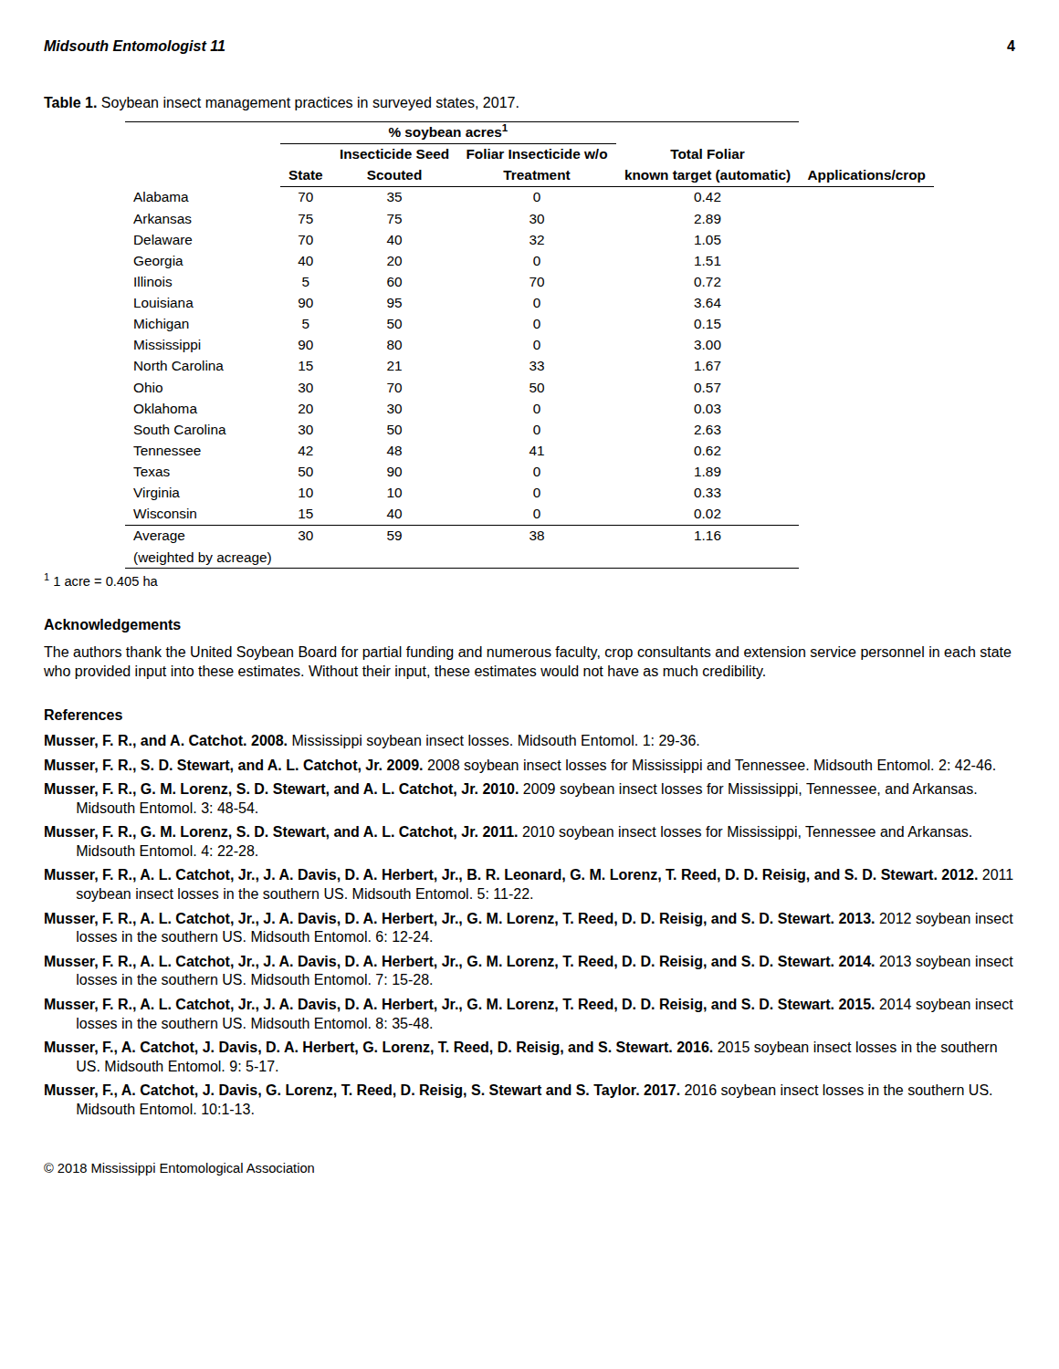Midsouth Entomologist 11 4
Table 1. Soybean insect management practices in surveyed states, 2017.
| | % soybean acres 1 | Total Foliar |
| --- | --- | --- |
| | Insecticide Seed | Foliar Insecticide w/o |
| State | Scouted | Treatment | known target (automatic) | Applications/crop |
| Alabama | 70 | 35 | 0 | 0.42 |
| Arkansas | 75 | 75 | 30 | 2.89 |
| Delaware | 70 | 40 | 32 | 1.05 |
| Georgia | 40 | 20 | 0 | 1.51 |
| Illinois | 5 | 60 | 70 | 0.72 |
| Louisiana | 90 | 95 | 0 | 3.64 |
| Michigan | 5 | 50 | 0 | 0.15 |
| Mississippi | 90 | 80 | 0 | 3.00 |
| North Carolina | 15 | 21 | 33 | 1.67 |
| Ohio | 30 | 70 | 50 | 0.57 |
| Oklahoma | 20 | 30 | 0 | 0.03 |
| South Carolina | 30 | 50 | 0 | 2.63 |
| Tennessee | 42 | 48 | 41 | 0.62 |
| Texas | 50 | 90 | 0 | 1.89 |
| Virginia | 10 | 10 | 0 | 0.33 |
| Wisconsin | 15 | 40 | 0 | 0.02 |
| Average | 30 | 59 | 38 | 1.16 |
| (weighted by acreage) | | | | |
1 1 acre = 0.405 ha
Acknowledgements
The authors thank the United Soybean Board for partial funding and numerous faculty, crop consultants and extension service personnel in each state who provided input into these estimates. Without their input, these estimates would not have as much credibility.
References
Musser, F. R., and A. Catchot. 2008. Mississippi soybean insect losses. Midsouth Entomol. 1: 29-36.
Musser, F. R., S. D. Stewart, and A. L. Catchot, Jr. 2009. 2008 soybean insect losses for Mississippi and Tennessee. Midsouth Entomol. 2: 42-46.
Musser, F. R., G. M. Lorenz, S. D. Stewart, and A. L. Catchot, Jr. 2010. 2009 soybean insect losses for Mississippi, Tennessee, and Arkansas. Midsouth Entomol. 3: 48-54.
Musser, F. R., G. M. Lorenz, S. D. Stewart, and A. L. Catchot, Jr. 2011. 2010 soybean insect losses for Mississippi, Tennessee and Arkansas. Midsouth Entomol. 4: 22-28.
Musser, F. R., A. L. Catchot, Jr., J. A. Davis, D. A. Herbert, Jr., B. R. Leonard, G. M. Lorenz, T. Reed, D. D. Reisig, and S. D. Stewart. 2012. 2011 soybean insect losses in the southern US. Midsouth Entomol. 5: 11-22.
Musser, F. R., A. L. Catchot, Jr., J. A. Davis, D. A. Herbert, Jr., G. M. Lorenz, T. Reed, D. D. Reisig, and S. D. Stewart. 2013. 2012 soybean insect losses in the southern US. Midsouth Entomol. 6: 12-24.
Musser, F. R., A. L. Catchot, Jr., J. A. Davis, D. A. Herbert, Jr., G. M. Lorenz, T. Reed, D. D. Reisig, and S. D. Stewart. 2014. 2013 soybean insect losses in the southern US. Midsouth Entomol. 7: 15-28.
Musser, F. R., A. L. Catchot, Jr., J. A. Davis, D. A. Herbert, Jr., G. M. Lorenz, T. Reed, D. D. Reisig, and S. D. Stewart. 2015. 2014 soybean insect losses in the southern US. Midsouth Entomol. 8: 35-48.
Musser, F., A. Catchot, J. Davis, D. A. Herbert, G. Lorenz, T. Reed, D. Reisig, and S. Stewart. 2016. 2015 soybean insect losses in the southern US. Midsouth Entomol. 9: 5-17.
Musser, F., A. Catchot, J. Davis, G. Lorenz, T. Reed, D. Reisig, S. Stewart and S. Taylor. 2017. 2016 soybean insect losses in the southern US. Midsouth Entomol. 10:1-13.
© 2018 Mississippi Entomological Association